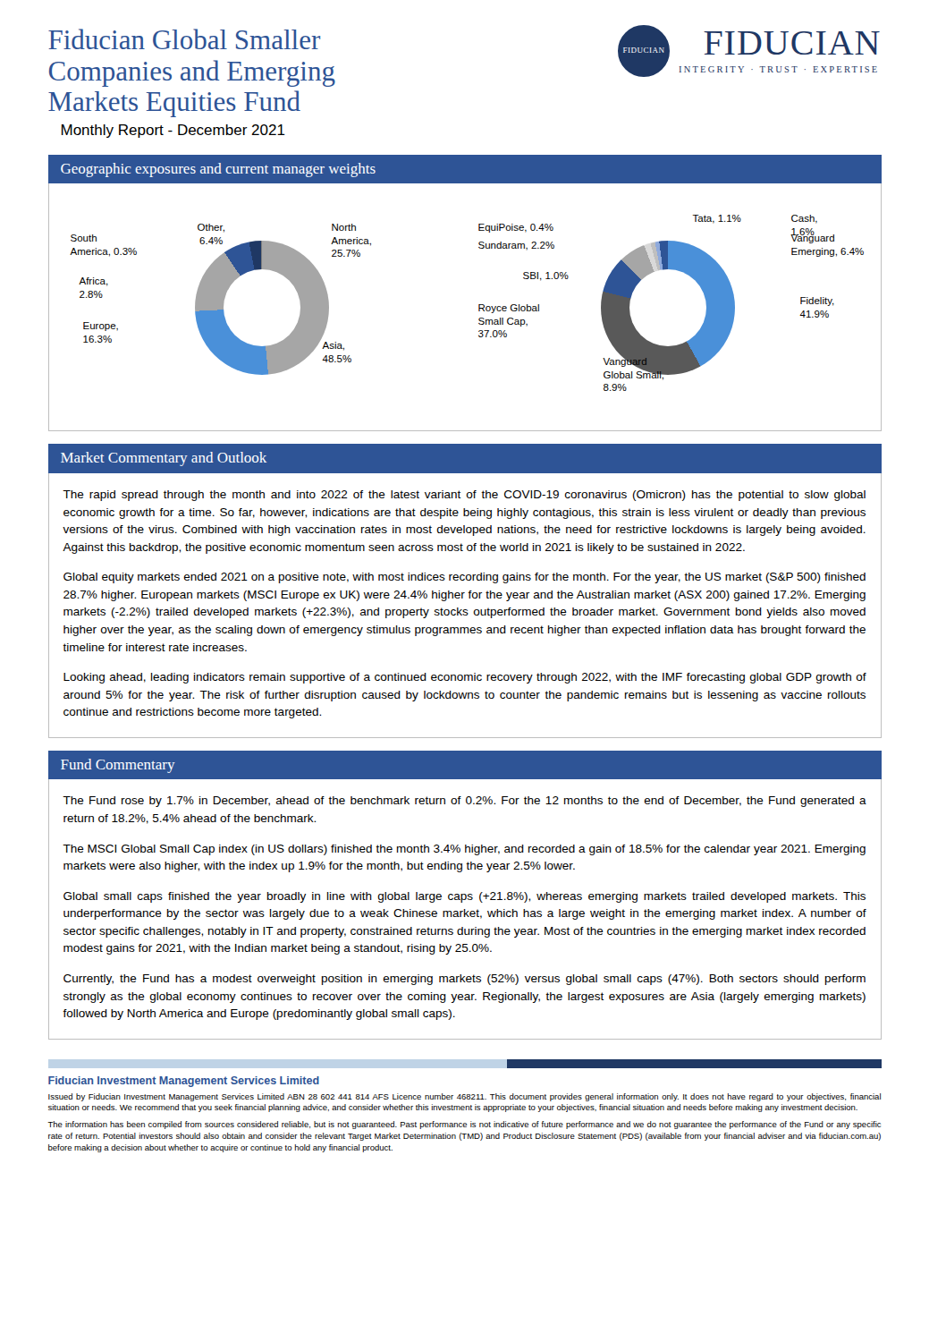Fiducian Global Smaller Companies and Emerging Markets Equities Fund
Monthly Report - December 2021
FIDUCIAN
FIDUCIAN
INTEGRITY · TRUST · EXPERTISE
Geographic exposures and current manager weights
Other,
6.4%
North
America,
25.7%
South
America, 0.3%
Africa,
2.8%
Europe,
16.3%
Asia,
48.5%
EquiPoise, 0.4%
Tata, 1.1%
Cash,
1.6%
Sundaram, 2.2%
Vanguard
Emerging, 6.4%
SBI, 1.0%
Fidelity,
41.9%
Royce Global
Small Cap,
37.0%
Vanguard
Global Small,
8.9%
Market Commentary and Outlook
The rapid spread through the month and into 2022 of the latest variant of the COVID-19 coronavirus (Omicron) has the potential to slow global economic growth for a time. So far, however, indications are that despite being highly contagious, this strain is less virulent or deadly than previous versions of the virus. Combined with high vaccination rates in most developed nations, the need for restrictive lockdowns is largely being avoided. Against this backdrop, the positive economic momentum seen across most of the world in 2021 is likely to be sustained in 2022.
Global equity markets ended 2021 on a positive note, with most indices recording gains for the month. For the year, the US market (S&P 500) finished 28.7% higher. European markets (MSCI Europe ex UK) were 24.4% higher for the year and the Australian market (ASX 200) gained 17.2%. Emerging markets (-2.2%) trailed developed markets (+22.3%), and property stocks outperformed the broader market. Government bond yields also moved higher over the year, as the scaling down of emergency stimulus programmes and recent higher than expected inflation data has brought forward the timeline for interest rate increases.
Looking ahead, leading indicators remain supportive of a continued economic recovery through 2022, with the IMF forecasting global GDP growth of around 5% for the year. The risk of further disruption caused by lockdowns to counter the pandemic remains but is lessening as vaccine rollouts continue and restrictions become more targeted.
Fund Commentary
The Fund rose by 1.7% in December, ahead of the benchmark return of 0.2%. For the 12 months to the end of December, the Fund generated a return of 18.2%, 5.4% ahead of the benchmark.
The MSCI Global Small Cap index (in US dollars) finished the month 3.4% higher, and recorded a gain of 18.5% for the calendar year 2021. Emerging markets were also higher, with the index up 1.9% for the month, but ending the year 2.5% lower.
Global small caps finished the year broadly in line with global large caps (+21.8%), whereas emerging markets trailed developed markets. This underperformance by the sector was largely due to a weak Chinese market, which has a large weight in the emerging market index. A number of sector specific challenges, notably in IT and property, constrained returns during the year. Most of the countries in the emerging market index recorded modest gains for 2021, with the Indian market being a standout, rising by 25.0%.
Currently, the Fund has a modest overweight position in emerging markets (52%) versus global small caps (47%). Both sectors should perform strongly as the global economy continues to recover over the coming year. Regionally, the largest exposures are Asia (largely emerging markets) followed by North America and Europe (predominantly global small caps).
Fiducian Investment Management Services Limited
Issued by Fiducian Investment Management Services Limited ABN 28 602 441 814 AFS Licence number 468211. This document provides general information only. It does not have regard to your objectives, financial situation or needs. We recommend that you seek financial planning advice, and consider whether this investment is appropriate to your objectives, financial situation and needs before making any investment decision.
The information has been compiled from sources considered reliable, but is not guaranteed. Past performance is not indicative of future performance and we do not guarantee the performance of the Fund or any specific rate of return. Potential investors should also obtain and consider the relevant Target Market Determination (TMD) and Product Disclosure Statement (PDS) (available from your financial adviser and via fiducian.com.au) before making a decision about whether to acquire or continue to hold any financial product.